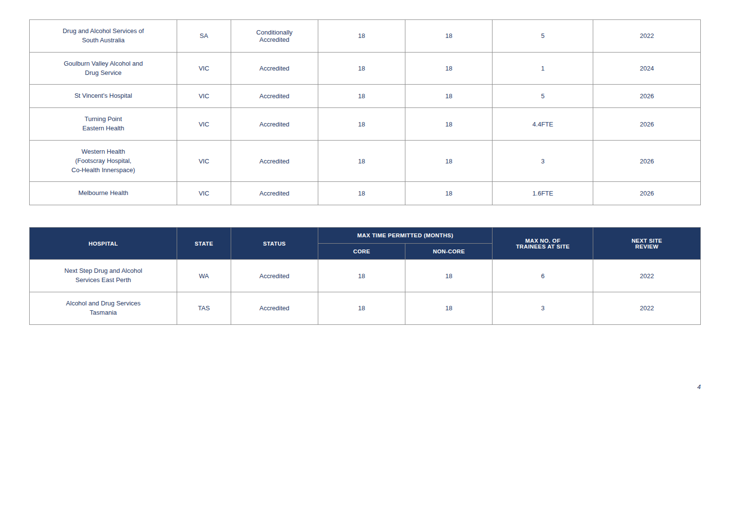| Drug and Alcohol Services of South Australia | SA | Conditionally Accredited | 18 | 18 | 5 | 2022 |
| Goulburn Valley Alcohol and Drug Service | VIC | Accredited | 18 | 18 | 1 | 2024 |
| St Vincent's Hospital | VIC | Accredited | 18 | 18 | 5 | 2026 |
| Turning Point Eastern Health | VIC | Accredited | 18 | 18 | 4.4FTE | 2026 |
| Western Health (Footscray Hospital, Co-Health Innerspace) | VIC | Accredited | 18 | 18 | 3 | 2026 |
| Melbourne Health | VIC | Accredited | 18 | 18 | 1.6FTE | 2026 |
| Hospital | State | Status | Max Time Permitted (Months) | Max No. of Trainees at Site | Next Site Review |
| --- | --- | --- | --- | --- | --- |
| Core | Non-Core |
| Next Step Drug and Alcohol Services East Perth | WA | Accredited | 18 | 18 | 6 | 2022 |
| Alcohol and Drug Services Tasmania | TAS | Accredited | 18 | 18 | 3 | 2022 |
4